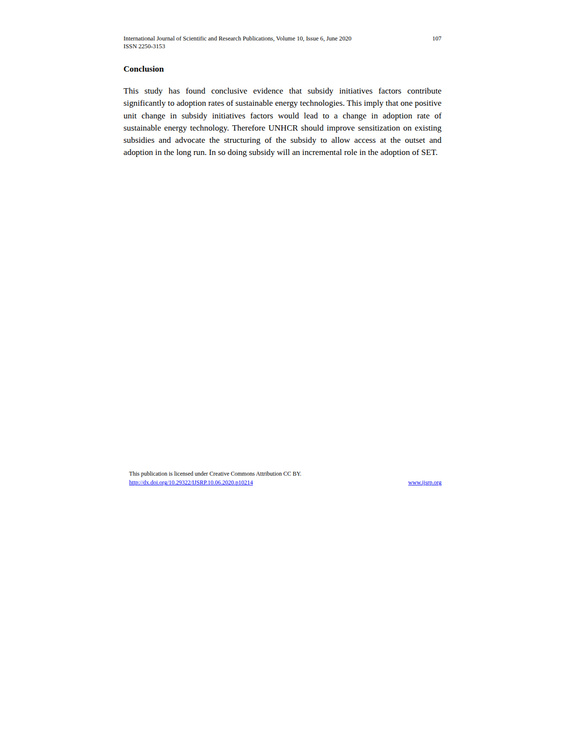International Journal of Scientific and Research Publications, Volume 10, Issue 6, June 2020
ISSN 2250-3153
107
Conclusion
This study has found conclusive evidence that subsidy initiatives factors contribute significantly to adoption rates of sustainable energy technologies. This imply that one positive unit change in subsidy initiatives factors would lead to a change in adoption rate of sustainable energy technology. Therefore UNHCR should improve sensitization on existing subsidies and advocate the structuring of the subsidy to allow access at the outset and adoption in the long run. In so doing subsidy will an incremental role in the adoption of SET.
This publication is licensed under Creative Commons Attribution CC BY.
http://dx.doi.org/10.29322/IJSRP.10.06.2020.p10214
www.ijsrp.org